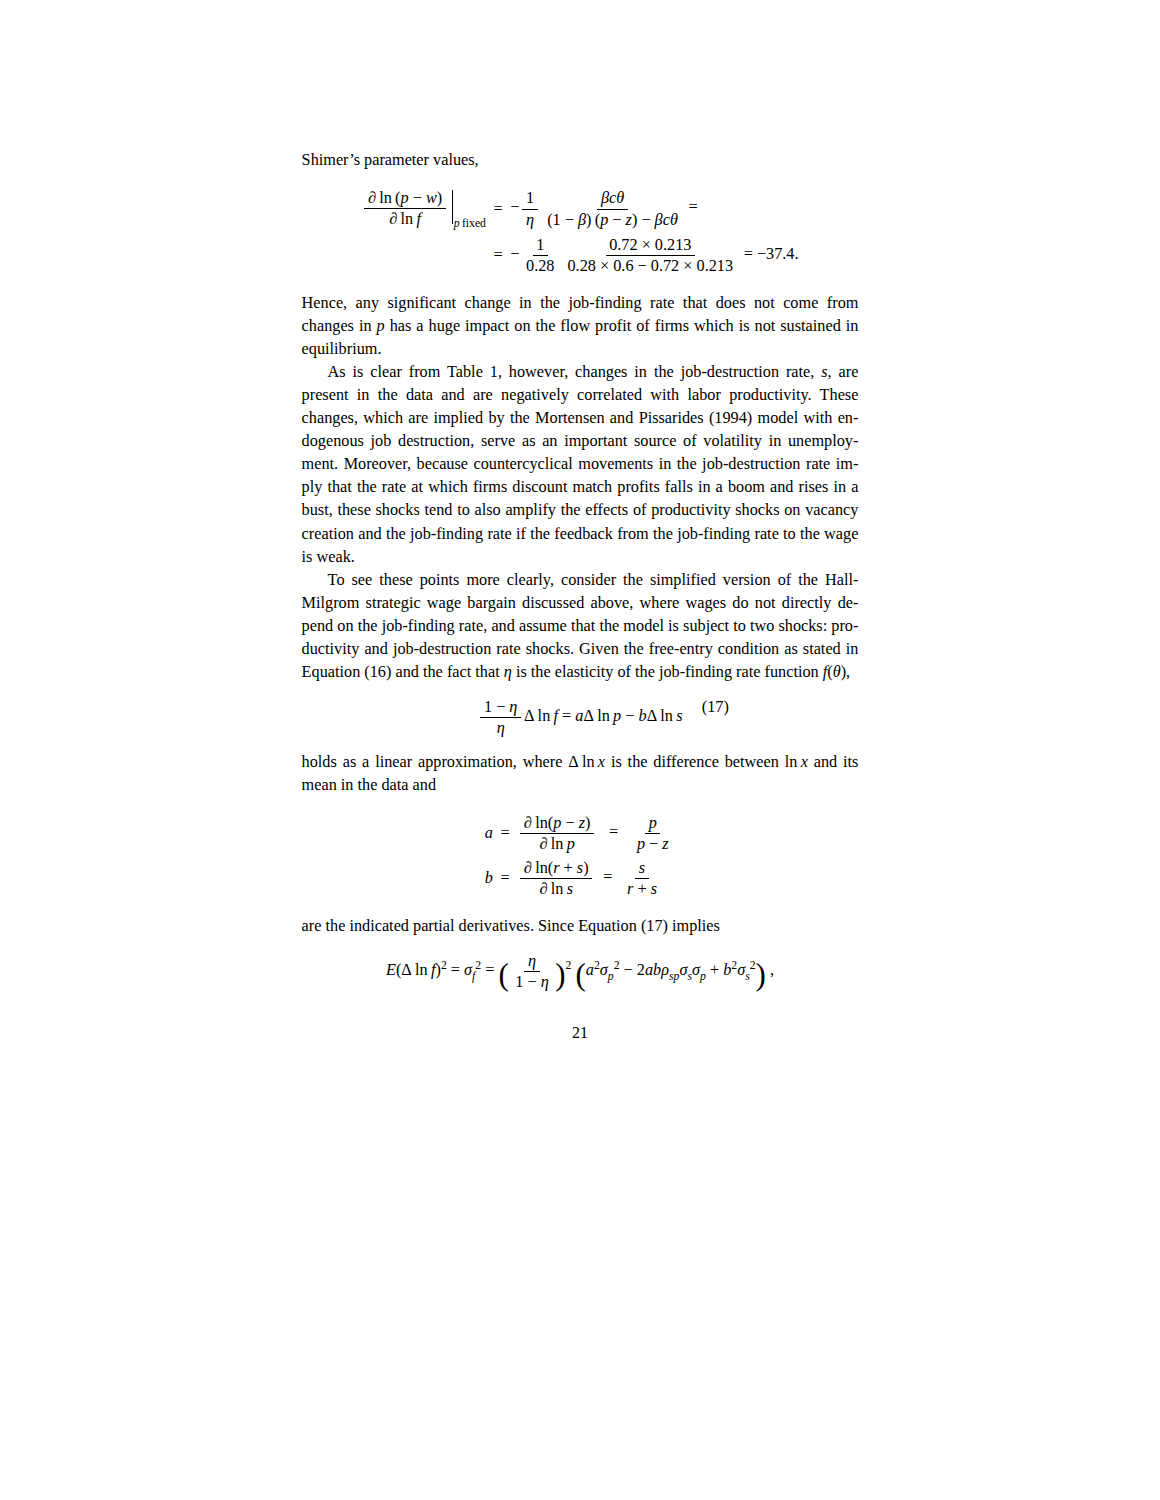Shimer’s parameter values,
| ∂ ln ( p − w ) ∂ ln f p fixed | = | − 1 η βcθ (1 − β ) ( p − z ) − βcθ = |
| | = | − 1 0.28 0.72 × 0.213 0.28 × 0.6 − 0.72 × 0.213 = −37.4. |
Hence, any significant change in the job-finding rate that does not come from changes in p has a huge impact on the flow profit of firms which is not sustained in equilibrium.
As is clear from Table 1, however, changes in the job-destruction rate, s, are present in the data and are negatively correlated with labor productivity. These changes, which are implied by the Mortensen and Pissarides (1994) model with endogenous job destruction, serve as an important source of volatility in unemployment. Moreover, because countercyclical movements in the job-destruction rate imply that the rate at which firms discount match profits falls in a boom and rises in a bust, these shocks tend to also amplify the effects of productivity shocks on vacancy creation and the job-finding rate if the feedback from the job-finding rate to the wage is weak.
To see these points more clearly, consider the simplified version of the Hall-Milgrom strategic wage bargain discussed above, where wages do not directly depend on the job-finding rate, and assume that the model is subject to two shocks: productivity and job-destruction rate shocks. Given the free-entry condition as stated in Equation (16) and the fact that η is the elasticity of the job-finding rate function f(θ),
1 − η η Δ ln f = a Δ ln p − b Δ ln s (17)
holds as a linear approximation, where Δ ln x is the difference between ln x and its mean in the data and
| a | = | ∂ ln( p − z ) ∂ ln p = p p − z |
| b | = | ∂ ln( r + s ) ∂ ln s = s r + s |
are the indicated partial derivatives. Since Equation (17) implies
E(Δ ln f)2 = σf2 = (η 1 − η)2 (a2σp2 − 2abρspσsσp + b2σs2) ,
21